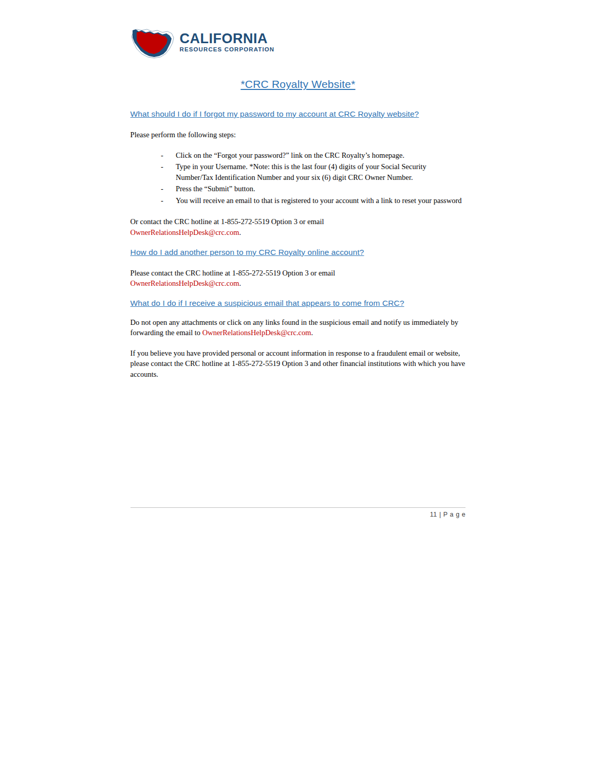CALIFORNIA RESOURCES CORPORATION
*CRC Royalty Website*
What should I do if I forgot my password to my account at CRC Royalty website?
Please perform the following steps:
Click on the “Forgot your password?” link on the CRC Royalty’s homepage.
Type in your Username. *Note: this is the last four (4) digits of your Social Security Number/Tax Identification Number and your six (6) digit CRC Owner Number.
Press the “Submit” button.
You will receive an email to that is registered to your account with a link to reset your password
Or contact the CRC hotline at 1-855-272-5519 Option 3 or email
OwnerRelationsHelpDesk@crc.com.
How do I add another person to my CRC Royalty online account?
Please contact the CRC hotline at 1-855-272-5519 Option 3 or email
OwnerRelationsHelpDesk@crc.com.
What do I do if I receive a suspicious email that appears to come from CRC?
Do not open any attachments or click on any links found in the suspicious email and notify us immediately by forwarding the email to OwnerRelationsHelpDesk@crc.com.
If you believe you have provided personal or account information in response to a fraudulent email or website, please contact the CRC hotline at 1-855-272-5519 Option 3 and other financial institutions with which you have accounts.
11 | P a g e